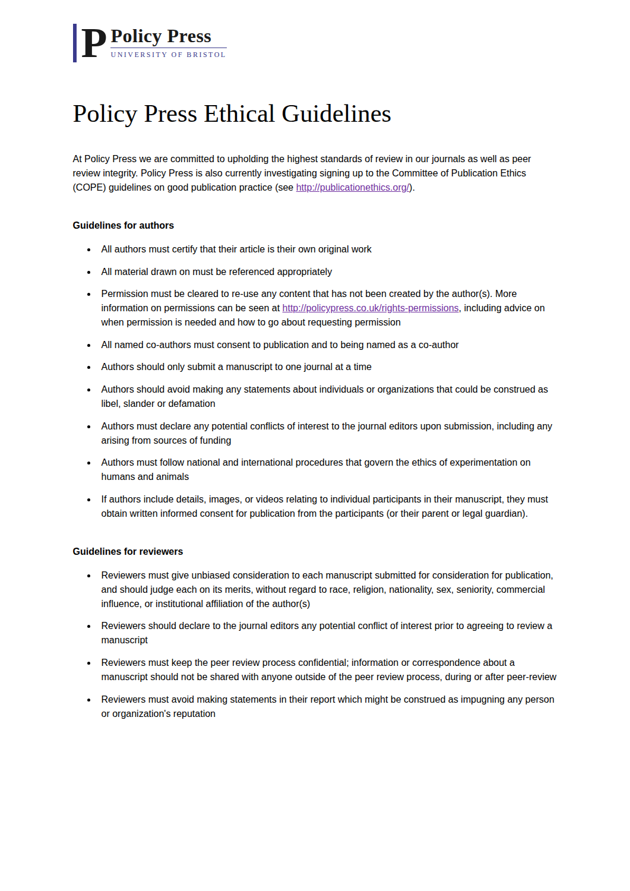P
Policy Press UNIVERSITY OF BRISTOL
Policy Press Ethical Guidelines
At Policy Press we are committed to upholding the highest standards of review in our journals as well as peer review integrity. Policy Press is also currently investigating signing up to the Committee of Publication Ethics (COPE) guidelines on good publication practice (see http://publicationethics.org/).
Guidelines for authors
All authors must certify that their article is their own original work
All material drawn on must be referenced appropriately
Permission must be cleared to re-use any content that has not been created by the author(s). More information on permissions can be seen at http://policypress.co.uk/rights-permissions, including advice on when permission is needed and how to go about requesting permission
All named co-authors must consent to publication and to being named as a co-author
Authors should only submit a manuscript to one journal at a time
Authors should avoid making any statements about individuals or organizations that could be construed as libel, slander or defamation
Authors must declare any potential conflicts of interest to the journal editors upon submission, including any arising from sources of funding
Authors must follow national and international procedures that govern the ethics of experimentation on humans and animals
If authors include details, images, or videos relating to individual participants in their manuscript, they must obtain written informed consent for publication from the participants (or their parent or legal guardian).
Guidelines for reviewers
Reviewers must give unbiased consideration to each manuscript submitted for consideration for publication, and should judge each on its merits, without regard to race, religion, nationality, sex, seniority, commercial influence, or institutional affiliation of the author(s)
Reviewers should declare to the journal editors any potential conflict of interest prior to agreeing to review a manuscript
Reviewers must keep the peer review process confidential; information or correspondence about a manuscript should not be shared with anyone outside of the peer review process, during or after peer-review
Reviewers must avoid making statements in their report which might be construed as impugning any person or organization's reputation